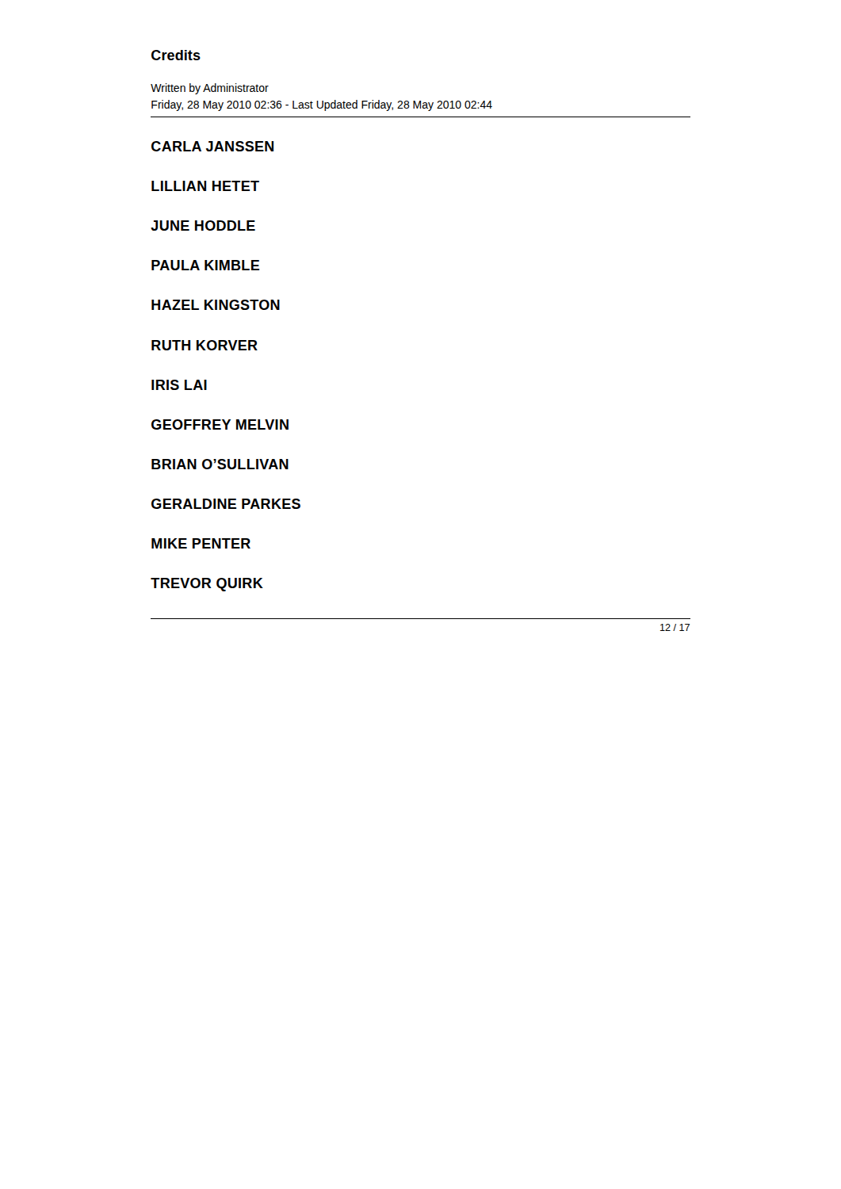Credits
Written by Administrator Friday, 28 May 2010 02:36 - Last Updated Friday, 28 May 2010 02:44
CARLA JANSSEN
LILLIAN HETET
JUNE HODDLE
PAULA KIMBLE
HAZEL KINGSTON
RUTH KORVER
IRIS LAI
GEOFFREY MELVIN
BRIAN O’SULLIVAN
GERALDINE PARKES
MIKE PENTER
TREVOR QUIRK
12 / 17